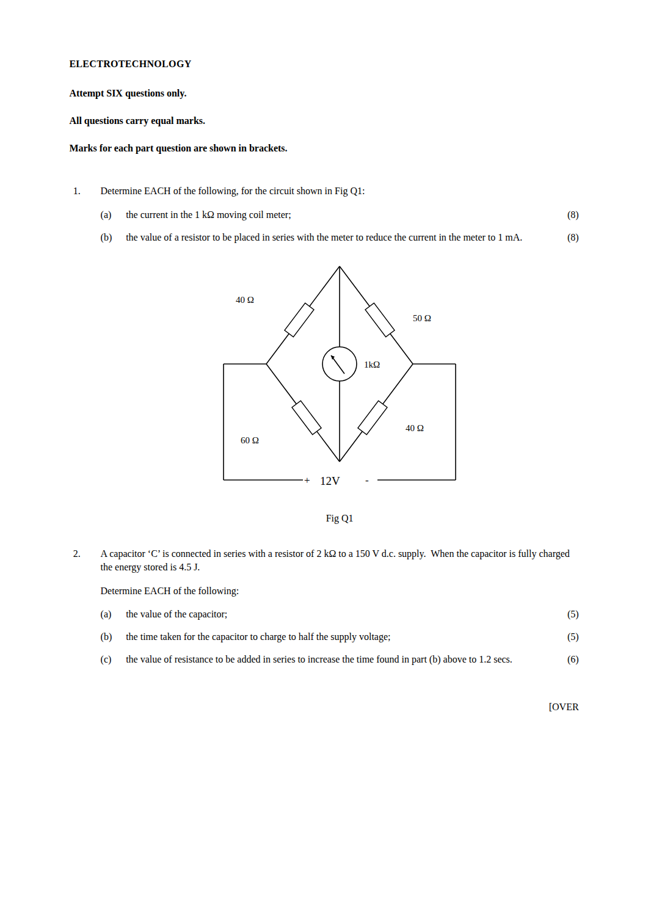ELECTROTECHNOLOGY
Attempt SIX questions only.
All questions carry equal marks.
Marks for each part question are shown in brackets.
Determine EACH of the following, for the circuit shown in Fig Q1:
(8) the current in the 1 kΩ moving coil meter;
(8) the value of a resistor to be placed in series with the meter to reduce the current in the meter to 1 mA.
40 Ω 50 Ω 60 Ω 40 Ω 1kΩ + 12V -
Fig Q1
A capacitor ‘C’ is connected in series with a resistor of 2 kΩ to a 150 V d.c. supply. When the capacitor is fully charged the energy stored is 4.5 J.
Determine EACH of the following:
(5) the value of the capacitor;
(5) the time taken for the capacitor to charge to half the supply voltage;
(6) the value of resistance to be added in series to increase the time found in part (b) above to 1.2 secs.
[OVER